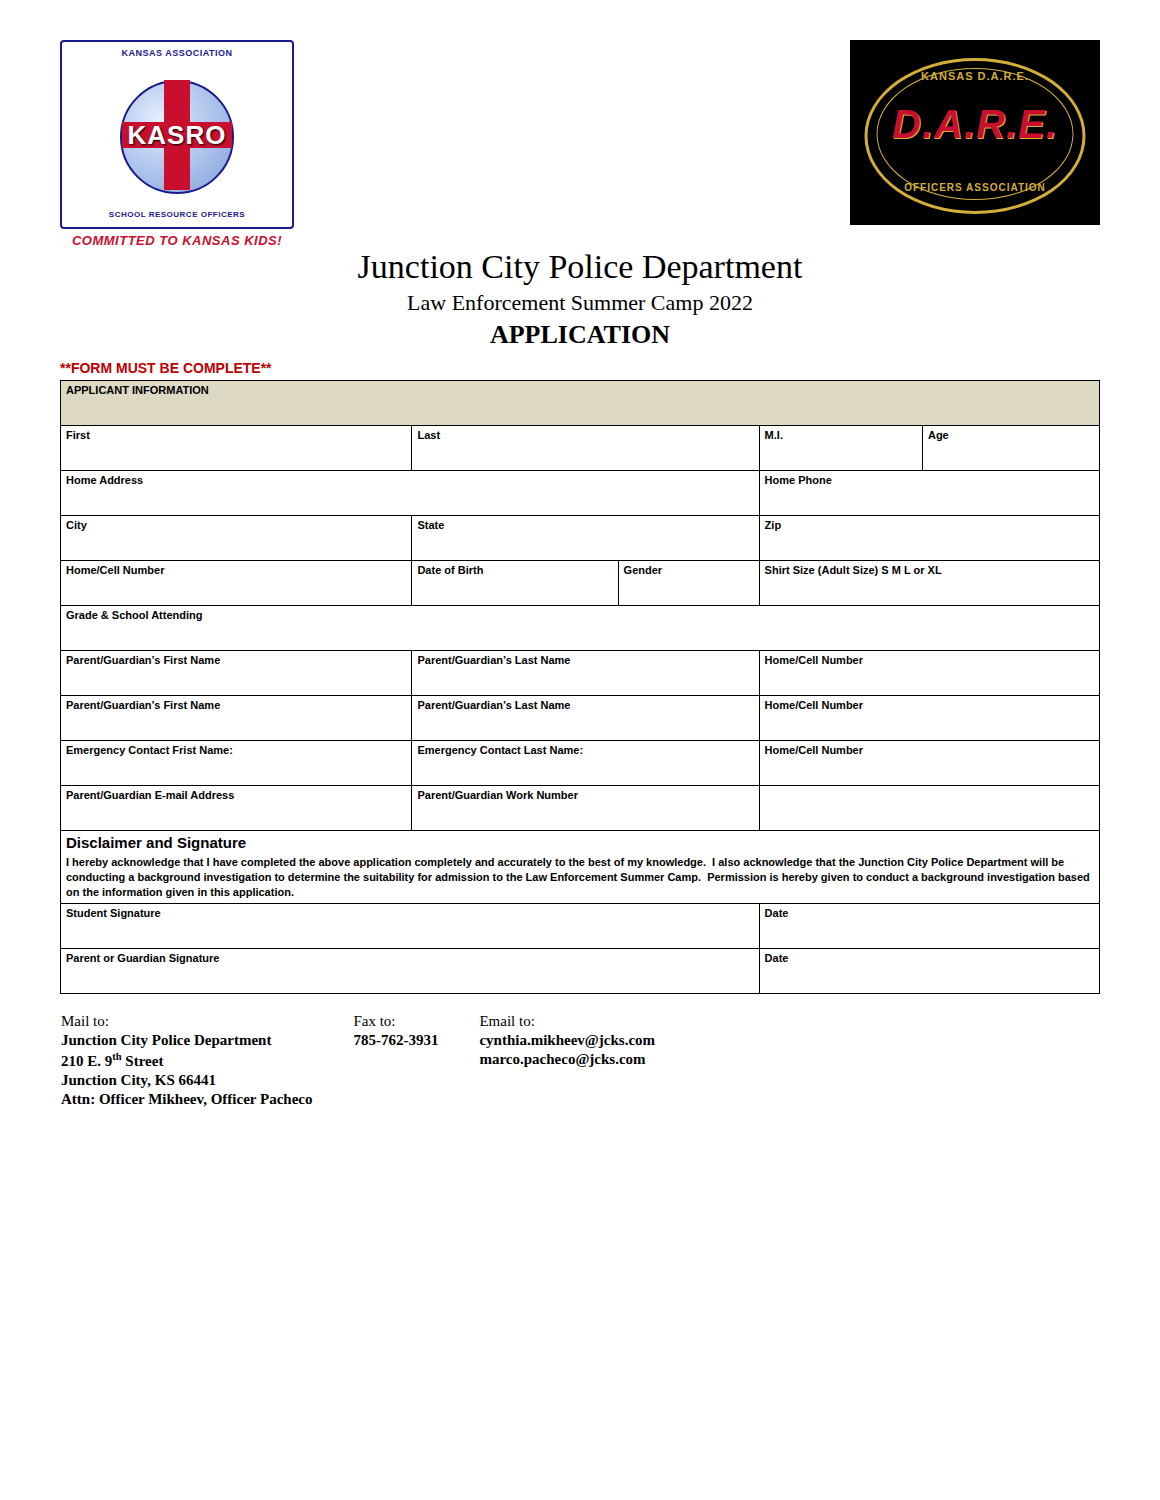KANSAS ASSOCIATION
KASRO
SCHOOL RESOURCE OFFICERS
COMMITTED TO KANSAS KIDS!
KANSAS D.A.R.E.
D.A.R.E.
OFFICERS ASSOCIATION
Junction City Police Department
Law Enforcement Summer Camp 2022
APPLICATION
**FORM MUST BE COMPLETE**
| APPLICANT INFORMATION |
| First | Last | M.I. | Age |
| Home Address | Home Phone |
| City | State | Zip |
| Home/Cell Number | Date of Birth | Gender | Shirt Size (Adult Size) S M L or XL |
| Grade & School Attending |
| Parent/Guardian’s First Name | Parent/Guardian’s Last Name | Home/Cell Number |
| Parent/Guardian’s First Name | Parent/Guardian’s Last Name | Home/Cell Number |
| Emergency Contact Frist Name: | Emergency Contact Last Name: | Home/Cell Number |
| Parent/Guardian E-mail Address | Parent/Guardian Work Number | |
| Disclaimer and Signature I hereby acknowledge that I have completed the above application completely and accurately to the best of my knowledge. I also acknowledge that the Junction City Police Department will be conducting a background investigation to determine the suitability for admission to the Law Enforcement Summer Camp. Permission is hereby given to conduct a background investigation based on the information given in this application. |
| Student Signature | Date |
| Parent or Guardian Signature | Date |
| Mail to: | Fax to: | Email to: |
| Junction City Police Department | 785-762-3931 | cynthia.mikheev@jcks.com |
| 210 E. 9 th Street | | marco.pacheco@jcks.com |
| Junction City, KS 66441 | | |
| Attn: Officer Mikheev, Officer Pacheco | | |